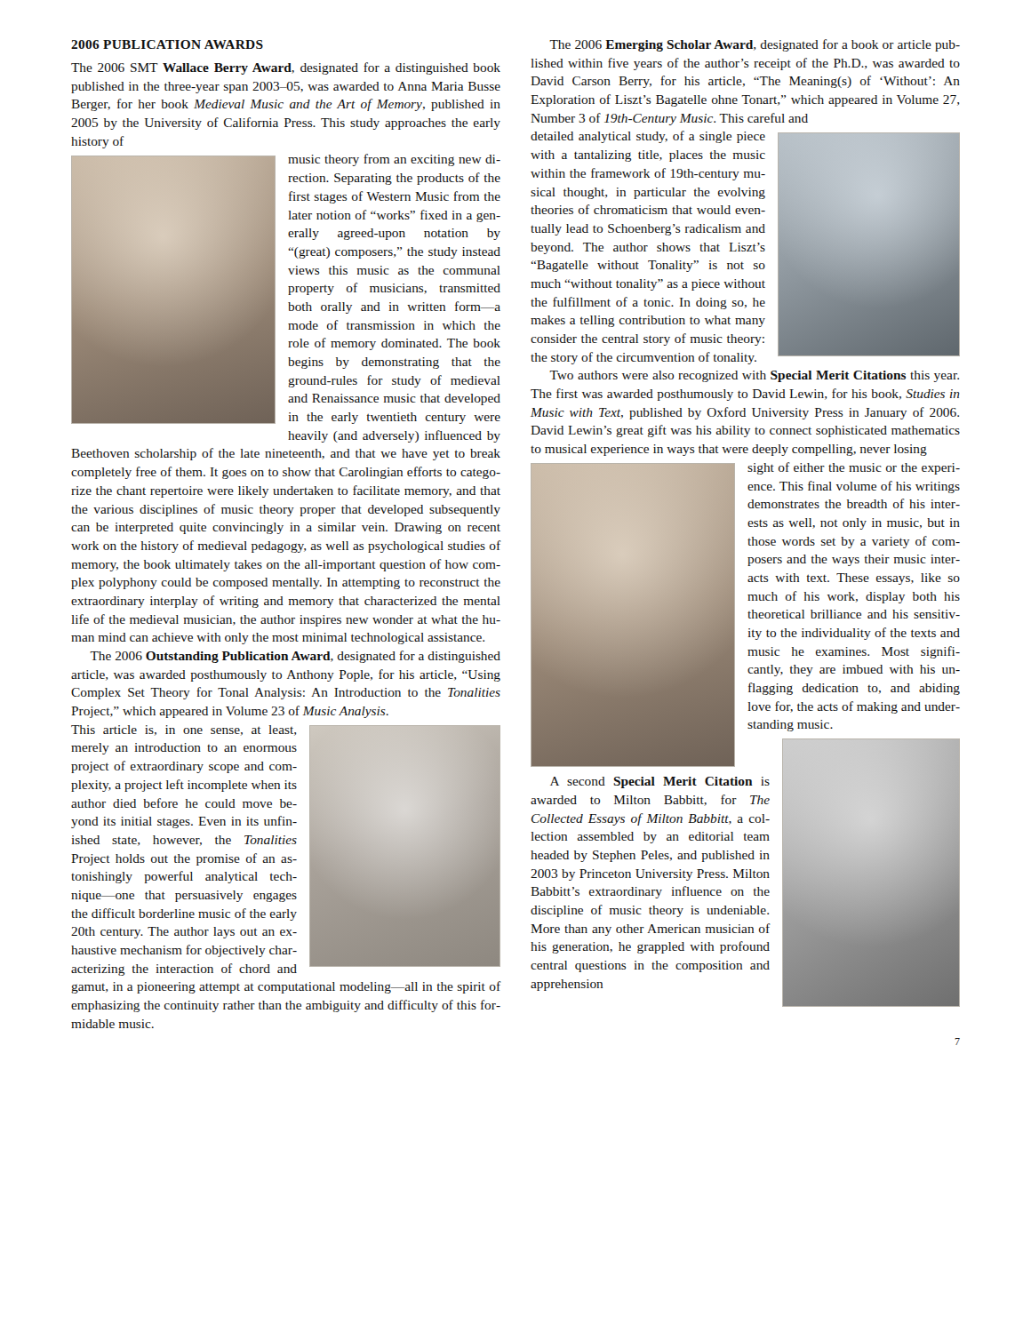2006 Publication Awards
The 2006 SMT Wallace Berry Award, designated for a distinguished book published in the three-year span 2003–05, was awarded to Anna Maria Busse Berger, for her book Medieval Music and the Art of Memory, published in 2005 by the University of California Press. This study approaches the early history of
music theory from an exciting new direction. Separating the products of the first stages of Western Music from the later notion of “works” fixed in a generally agreed-upon notation by “(great) composers,” the study instead views this music as the communal property of musicians, transmitted both orally and in written form—a mode of transmission in which the role of memory dominated. The book begins by demonstrating that the ground-rules for study of medieval and Renaissance music that developed in the early twentieth century were heavily (and adversely) influenced by Beethoven scholarship of the late nineteenth, and that we have yet to break completely free of them. It goes on to show that Carolingian efforts to categorize the chant repertoire were likely undertaken to facilitate memory, and that the various disciplines of music theory proper that developed subsequently can be interpreted quite convincingly in a similar vein. Drawing on recent work on the history of medieval pedagogy, as well as psychological studies of memory, the book ultimately takes on the all-important question of how complex polyphony could be composed mentally. In attempting to reconstruct the extraordinary interplay of writing and memory that characterized the mental life of the medieval musician, the author inspires new wonder at what the human mind can achieve with only the most minimal technological assistance.
The 2006 Outstanding Publication Award, designated for a distinguished article, was awarded posthumously to Anthony Pople, for his article, “Using Complex Set Theory for Tonal Analysis: An Introduction to the Tonalities Project,” which appeared in Volume 23 of Music Analysis.
This article is, in one sense, at least, merely an introduction to an enormous project of extraordinary scope and complexity, a project left incomplete when its author died before he could move beyond its initial stages. Even in its unfinished state, however, the Tonalities Project holds out the promise of an astonishingly powerful analytical technique—one that persuasively engages the difficult borderline music of the early 20th century. The author lays out an exhaustive mechanism for objectively characterizing the interaction of chord and gamut, in a pioneering attempt at computational modeling—all in the spirit of emphasizing the continuity rather than the ambiguity and difficulty of this formidable music.
The 2006 Emerging Scholar Award, designated for a book or article published within five years of the author’s receipt of the Ph.D., was awarded to David Carson Berry, for his article, “The Meaning(s) of ‘Without’: An Exploration of Liszt’s Bagatelle ohne Tonart,” which appeared in Volume 27, Number 3 of 19th-Century Music. This careful and
detailed analytical study, of a single piece with a tantalizing title, places the music within the framework of 19th-century musical thought, in particular the evolving theories of chromaticism that would eventually lead to Schoenberg’s radicalism and beyond. The author shows that Liszt’s “Bagatelle without Tonality” is not so much “without tonality” as a piece without the fulfillment of a tonic. In doing so, he makes a telling contribution to what many consider the central story of music theory: the story of the circumvention of tonality.
Two authors were also recognized with Special Merit Citations this year. The first was awarded posthumously to David Lewin, for his book, Studies in Music with Text, published by Oxford University Press in January of 2006. David Lewin’s great gift was his ability to connect sophisticated mathematics to musical experience in ways that were deeply compelling, never losing
sight of either the music or the experience. This final volume of his writings demonstrates the breadth of his interests as well, not only in music, but in those words set by a variety of composers and the ways their music interacts with text. These essays, like so much of his work, display both his theoretical brilliance and his sensitivity to the individuality of the texts and music he examines. Most significantly, they are imbued with his unflagging dedication to, and abiding love for, the acts of making and understanding music.
A second Special Merit Citation is awarded to Milton Babbitt, for The Collected Essays of Milton Babbitt, a collection assembled by an editorial team headed by Stephen Peles, and published in 2003 by Princeton University Press. Milton Babbitt’s extraordinary influence on the discipline of music theory is undeniable. More than any other American musician of his generation, he grappled with profound central questions in the composition and apprehension
7